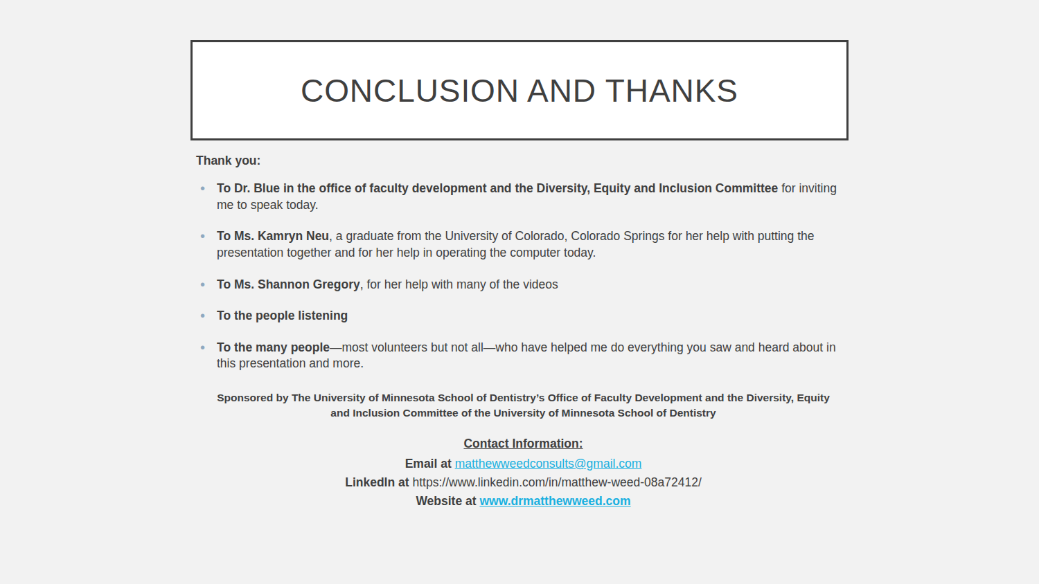Conclusion and Thanks
Thank you:
To Dr. Blue in the office of faculty development and the Diversity, Equity and Inclusion Committee for inviting me to speak today.
To Ms. Kamryn Neu, a graduate from the University of Colorado, Colorado Springs for her help with putting the presentation together and for her help in operating the computer today.
To Ms. Shannon Gregory, for her help with many of the videos
To the people listening
To the many people—most volunteers but not all—who have helped me do everything you saw and heard about in this presentation and more.
Sponsored by The University of Minnesota School of Dentistry’s Office of Faculty Development and the Diversity, Equity and Inclusion Committee of the University of Minnesota School of Dentistry
Contact Information:
Email at matthewweedconsults@gmail.com
LinkedIn at https://www.linkedin.com/in/matthew-weed-08a72412/
Website at www.drmatthewweed.com